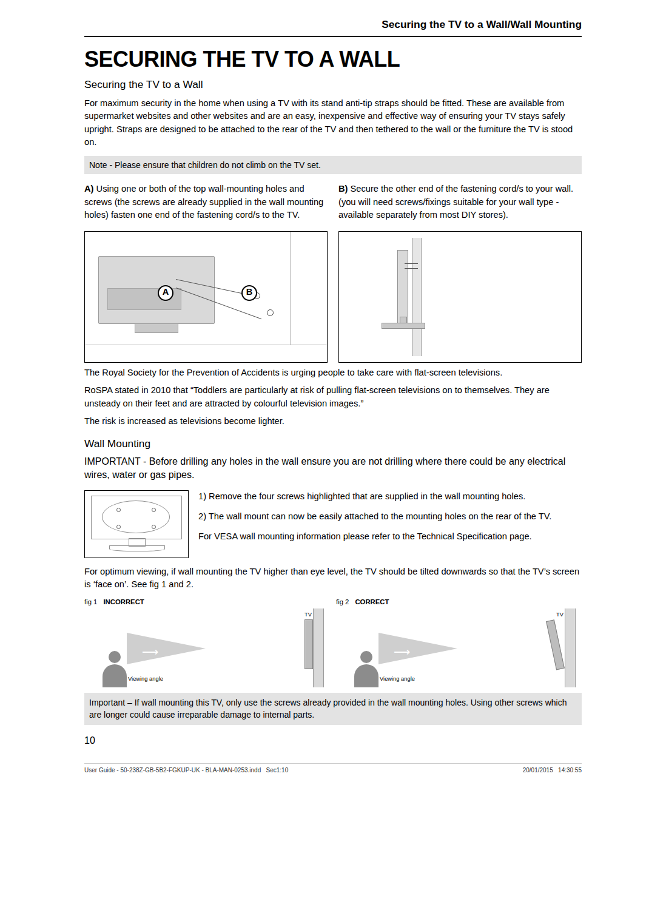Securing the TV to a Wall/Wall Mounting
SECURING THE TV TO A WALL
Securing the TV to a Wall
For maximum security in the home when using a TV with its stand anti-tip straps should be fitted. These are available from supermarket websites and other websites and are an easy, inexpensive and effective way of ensuring your TV stays safely upright. Straps are designed to be attached to the rear of the TV and then tethered to the wall or the furniture the TV is stood on.
Note - Please ensure that children do not climb on the TV set.
A) Using one or both of the top wall-mounting holes and screws (the screws are already supplied in the wall mounting holes) fasten one end of the fastening cord/s to the TV.
B) Secure the other end of the fastening cord/s to your wall. (you will need screws/fixings suitable for your wall type - available separately from most DIY stores).
A
B
The Royal Society for the Prevention of Accidents is urging people to take care with flat-screen televisions.
RoSPA stated in 2010 that “Toddlers are particularly at risk of pulling flat-screen televisions on to themselves. They are unsteady on their feet and are attracted by colourful television images.”
The risk is increased as televisions become lighter.
Wall Mounting
IMPORTANT - Before drilling any holes in the wall ensure you are not drilling where there could be any electrical wires, water or gas pipes.
1) Remove the four screws highlighted that are supplied in the wall mounting holes.
2) The wall mount can now be easily attached to the mounting holes on the rear of the TV.
For VESA wall mounting information please refer to the Technical Specification page.
For optimum viewing, if wall mounting the TV higher than eye level, the TV should be tilted downwards so that the TV’s screen is ‘face on’. See fig 1 and 2.
fig 1 INCORRECT
TV
⟶
Viewing angle
fig 2 CORRECT
TV
⟶
Viewing angle
Important – If wall mounting this TV, only use the screws already provided in the wall mounting holes. Using other screws which are longer could cause irreparable damage to internal parts.
10
User Guide - 50-238Z-GB-5B2-FGKUP-UK - BLA-MAN-0253.indd Sec1:10 20/01/2015 14:30:55